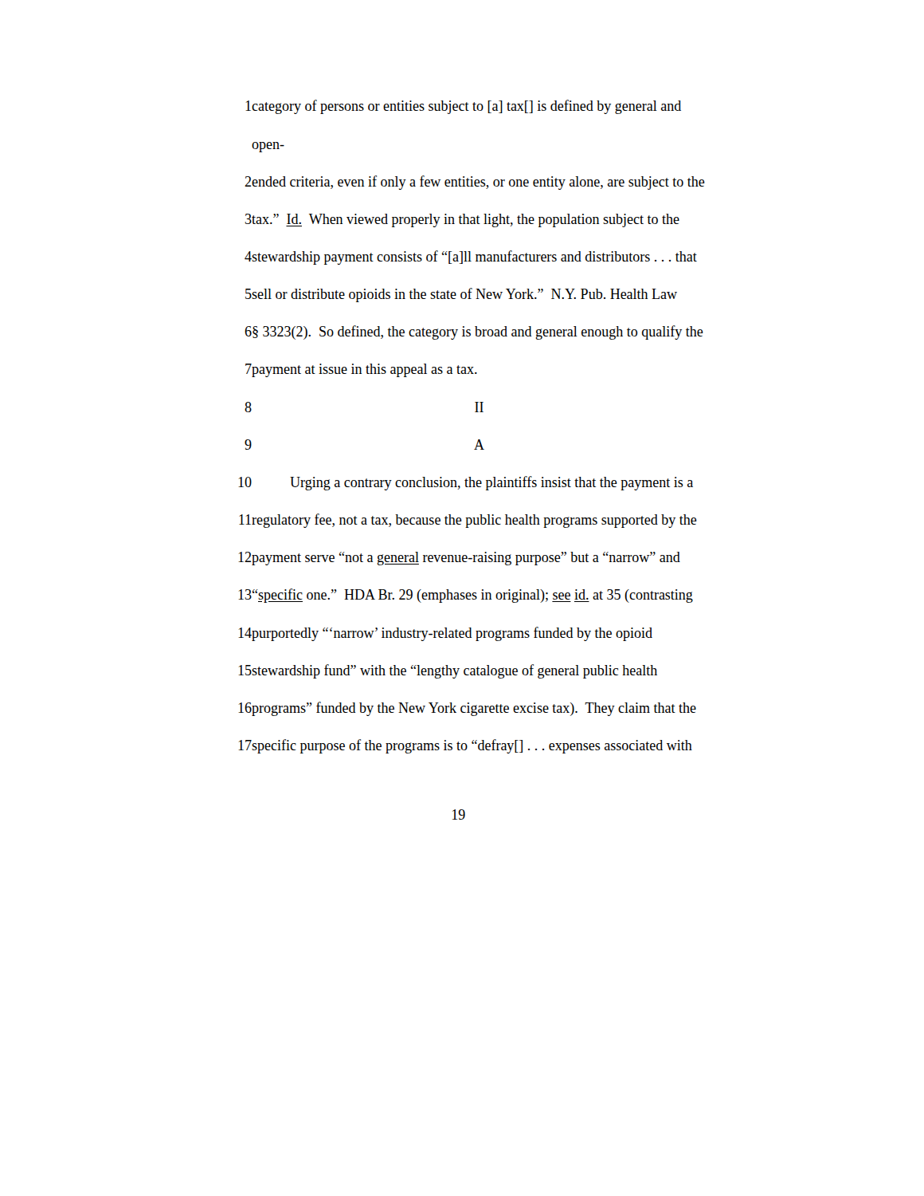| 1 | category of persons or entities subject to [a] tax[] is defined by general and open- |
| 2 | ended criteria, even if only a few entities, or one entity alone, are subject to the |
| 3 | tax.” Id. When viewed properly in that light, the population subject to the |
| 4 | stewardship payment consists of “[a]ll manufacturers and distributors . . . that |
| 5 | sell or distribute opioids in the state of New York.” N.Y. Pub. Health Law |
| 6 | § 3323(2). So defined, the category is broad and general enough to qualify the |
| 7 | payment at issue in this appeal as a tax. |
| 8 | II |
| 9 | A |
| 10 | Urging a contrary conclusion, the plaintiffs insist that the payment is a |
| 11 | regulatory fee, not a tax, because the public health programs supported by the |
| 12 | payment serve “not a general revenue-raising purpose” but a “narrow” and |
| 13 | “ specific one.” HDA Br. 29 (emphases in original); see id. at 35 (contrasting |
| 14 | purportedly “‘narrow’ industry-related programs funded by the opioid |
| 15 | stewardship fund” with the “lengthy catalogue of general public health |
| 16 | programs” funded by the New York cigarette excise tax). They claim that the |
| 17 | specific purpose of the programs is to “defray[] . . . expenses associated with |
19